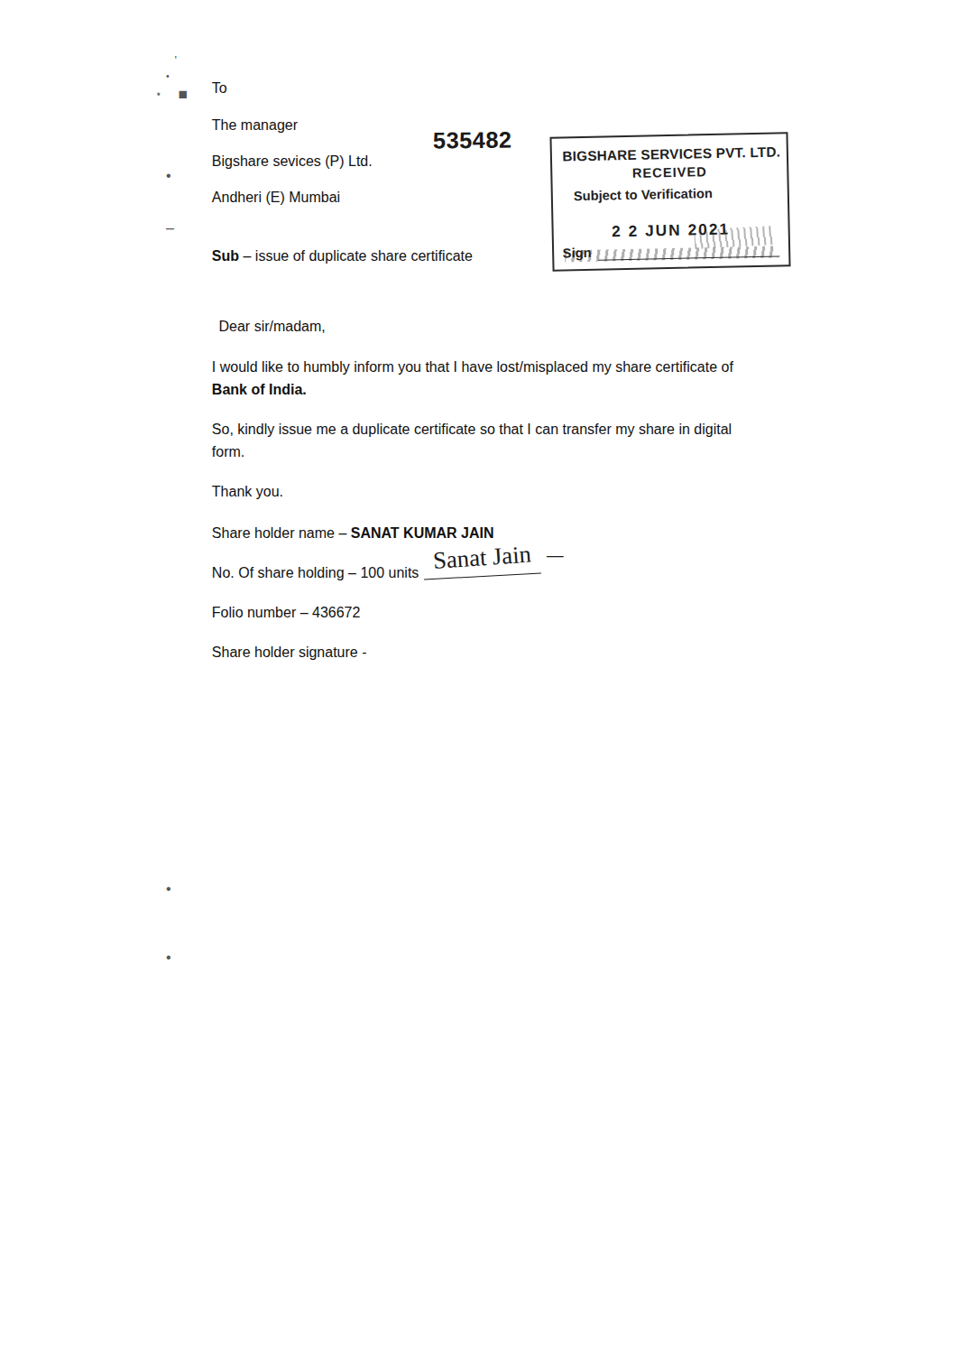' • ⋆ ■ • – • •
535482
To
The manager
Bigshare sevices (P) Ltd.
Andheri (E) Mumbai
Sub – issue of duplicate share certificate
Dear sir/madam,
I would like to humbly inform you that I have lost/misplaced my share certificate of Bank of India.
So, kindly issue me a duplicate certificate so that I can transfer my share in digital form.
Thank you.
Share holder name – SANAT KUMAR JAIN
No. Of share holding – 100 units
Folio number – 436672
Share holder signature -
Sanat Jain—
BIGSHARE SERVICES PVT. LTD.
RECEIVED
Subject to Verification
2 2 JUN 2021
Sign